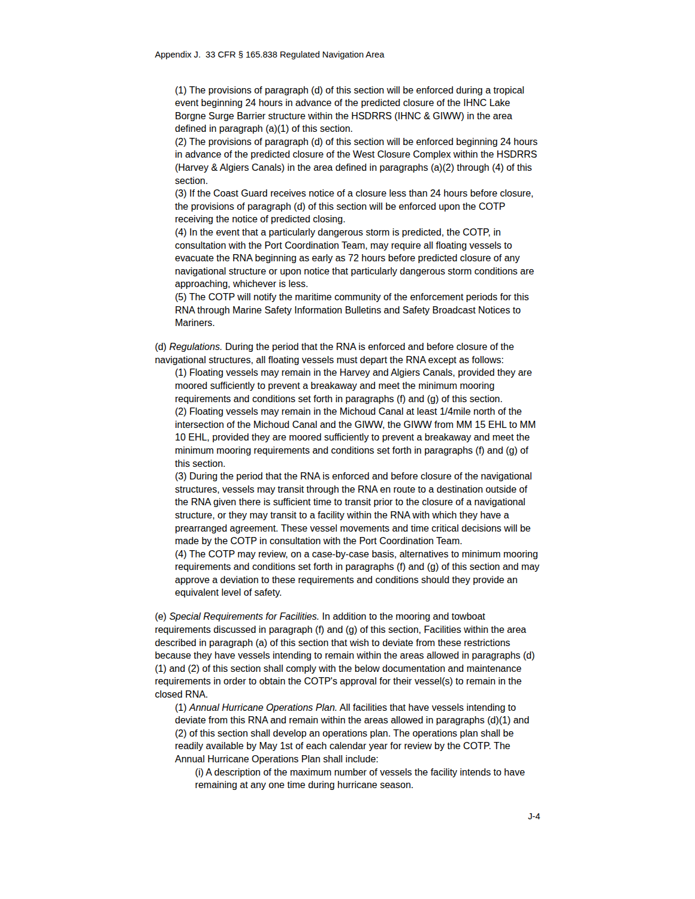Appendix J. 33 CFR § 165.838 Regulated Navigation Area
(1) The provisions of paragraph (d) of this section will be enforced during a tropical event beginning 24 hours in advance of the predicted closure of the IHNC Lake Borgne Surge Barrier structure within the HSDRRS (IHNC & GIWW) in the area defined in paragraph (a)(1) of this section.
(2) The provisions of paragraph (d) of this section will be enforced beginning 24 hours in advance of the predicted closure of the West Closure Complex within the HSDRRS (Harvey & Algiers Canals) in the area defined in paragraphs (a)(2) through (4) of this section.
(3) If the Coast Guard receives notice of a closure less than 24 hours before closure, the provisions of paragraph (d) of this section will be enforced upon the COTP receiving the notice of predicted closing.
(4) In the event that a particularly dangerous storm is predicted, the COTP, in consultation with the Port Coordination Team, may require all floating vessels to evacuate the RNA beginning as early as 72 hours before predicted closure of any navigational structure or upon notice that particularly dangerous storm conditions are approaching, whichever is less.
(5) The COTP will notify the maritime community of the enforcement periods for this RNA through Marine Safety Information Bulletins and Safety Broadcast Notices to Mariners.
(d) Regulations. During the period that the RNA is enforced and before closure of the navigational structures, all floating vessels must depart the RNA except as follows:
(1) Floating vessels may remain in the Harvey and Algiers Canals, provided they are moored sufficiently to prevent a breakaway and meet the minimum mooring requirements and conditions set forth in paragraphs (f) and (g) of this section.
(2) Floating vessels may remain in the Michoud Canal at least 1/4mile north of the intersection of the Michoud Canal and the GIWW, the GIWW from MM 15 EHL to MM 10 EHL, provided they are moored sufficiently to prevent a breakaway and meet the minimum mooring requirements and conditions set forth in paragraphs (f) and (g) of this section.
(3) During the period that the RNA is enforced and before closure of the navigational structures, vessels may transit through the RNA en route to a destination outside of the RNA given there is sufficient time to transit prior to the closure of a navigational structure, or they may transit to a facility within the RNA with which they have a prearranged agreement. These vessel movements and time critical decisions will be made by the COTP in consultation with the Port Coordination Team.
(4) The COTP may review, on a case-by-case basis, alternatives to minimum mooring requirements and conditions set forth in paragraphs (f) and (g) of this section and may approve a deviation to these requirements and conditions should they provide an equivalent level of safety.
(e) Special Requirements for Facilities. In addition to the mooring and towboat requirements discussed in paragraph (f) and (g) of this section, Facilities within the area described in paragraph (a) of this section that wish to deviate from these restrictions because they have vessels intending to remain within the areas allowed in paragraphs (d)(1) and (2) of this section shall comply with the below documentation and maintenance requirements in order to obtain the COTP's approval for their vessel(s) to remain in the closed RNA.
(1) Annual Hurricane Operations Plan. All facilities that have vessels intending to deviate from this RNA and remain within the areas allowed in paragraphs (d)(1) and (2) of this section shall develop an operations plan. The operations plan shall be readily available by May 1st of each calendar year for review by the COTP. The Annual Hurricane Operations Plan shall include:
(i) A description of the maximum number of vessels the facility intends to have remaining at any one time during hurricane season.
J-4